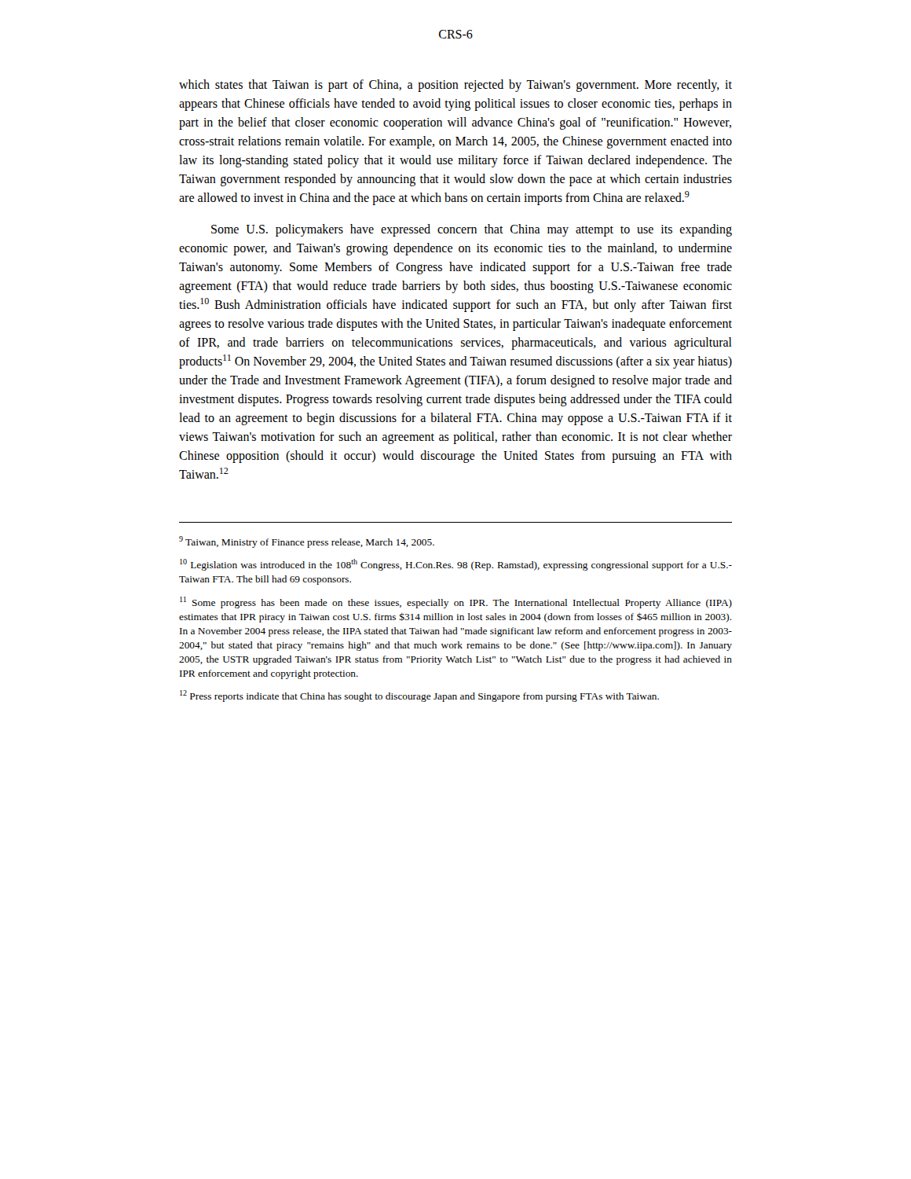CRS-6
which states that Taiwan is part of China, a position rejected by Taiwan's government. More recently, it appears that Chinese officials have tended to avoid tying political issues to closer economic ties, perhaps in part in the belief that closer economic cooperation will advance China's goal of "reunification." However, cross-strait relations remain volatile. For example, on March 14, 2005, the Chinese government enacted into law its long-standing stated policy that it would use military force if Taiwan declared independence. The Taiwan government responded by announcing that it would slow down the pace at which certain industries are allowed to invest in China and the pace at which bans on certain imports from China are relaxed.9
Some U.S. policymakers have expressed concern that China may attempt to use its expanding economic power, and Taiwan's growing dependence on its economic ties to the mainland, to undermine Taiwan's autonomy. Some Members of Congress have indicated support for a U.S.-Taiwan free trade agreement (FTA) that would reduce trade barriers by both sides, thus boosting U.S.-Taiwanese economic ties.10 Bush Administration officials have indicated support for such an FTA, but only after Taiwan first agrees to resolve various trade disputes with the United States, in particular Taiwan's inadequate enforcement of IPR, and trade barriers on telecommunications services, pharmaceuticals, and various agricultural products11 On November 29, 2004, the United States and Taiwan resumed discussions (after a six year hiatus) under the Trade and Investment Framework Agreement (TIFA), a forum designed to resolve major trade and investment disputes. Progress towards resolving current trade disputes being addressed under the TIFA could lead to an agreement to begin discussions for a bilateral FTA. China may oppose a U.S.-Taiwan FTA if it views Taiwan's motivation for such an agreement as political, rather than economic. It is not clear whether Chinese opposition (should it occur) would discourage the United States from pursuing an FTA with Taiwan.12
9 Taiwan, Ministry of Finance press release, March 14, 2005.
10 Legislation was introduced in the 108th Congress, H.Con.Res. 98 (Rep. Ramstad), expressing congressional support for a U.S.-Taiwan FTA. The bill had 69 cosponsors.
11 Some progress has been made on these issues, especially on IPR. The International Intellectual Property Alliance (IIPA) estimates that IPR piracy in Taiwan cost U.S. firms $314 million in lost sales in 2004 (down from losses of $465 million in 2003). In a November 2004 press release, the IIPA stated that Taiwan had "made significant law reform and enforcement progress in 2003-2004," but stated that piracy "remains high" and that much work remains to be done." (See [http://www.iipa.com]). In January 2005, the USTR upgraded Taiwan's IPR status from "Priority Watch List" to "Watch List" due to the progress it had achieved in IPR enforcement and copyright protection.
12 Press reports indicate that China has sought to discourage Japan and Singapore from pursing FTAs with Taiwan.